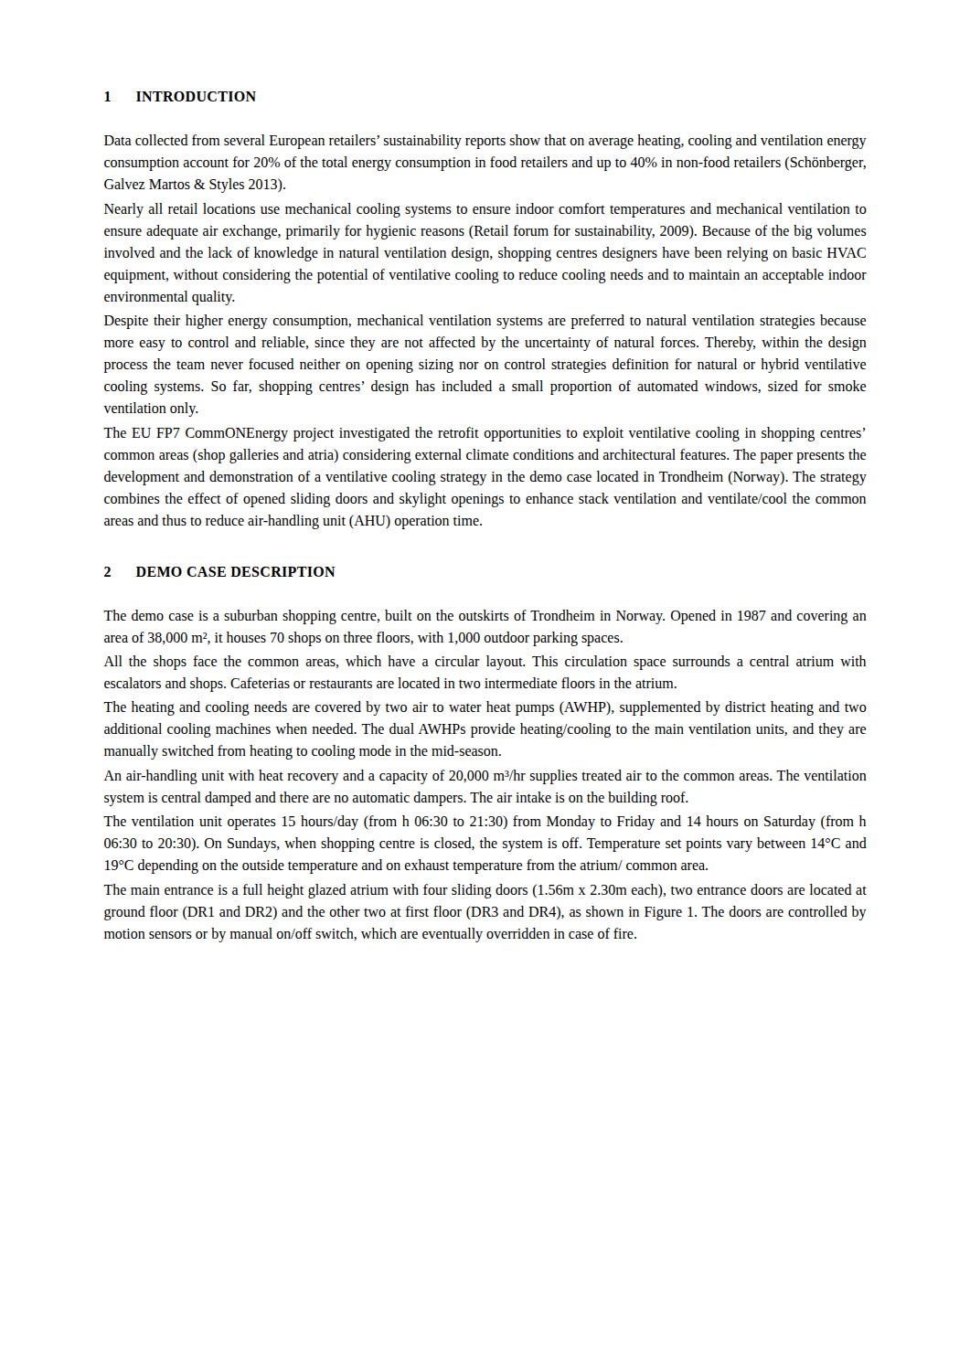1 INTRODUCTION
Data collected from several European retailers’ sustainability reports show that on average heating, cooling and ventilation energy consumption account for 20% of the total energy consumption in food retailers and up to 40% in non-food retailers (Schönberger, Galvez Martos & Styles 2013).
Nearly all retail locations use mechanical cooling systems to ensure indoor comfort temperatures and mechanical ventilation to ensure adequate air exchange, primarily for hygienic reasons (Retail forum for sustainability, 2009). Because of the big volumes involved and the lack of knowledge in natural ventilation design, shopping centres designers have been relying on basic HVAC equipment, without considering the potential of ventilative cooling to reduce cooling needs and to maintain an acceptable indoor environmental quality.
Despite their higher energy consumption, mechanical ventilation systems are preferred to natural ventilation strategies because more easy to control and reliable, since they are not affected by the uncertainty of natural forces. Thereby, within the design process the team never focused neither on opening sizing nor on control strategies definition for natural or hybrid ventilative cooling systems. So far, shopping centres’ design has included a small proportion of automated windows, sized for smoke ventilation only.
The EU FP7 CommONEnergy project investigated the retrofit opportunities to exploit ventilative cooling in shopping centres’ common areas (shop galleries and atria) considering external climate conditions and architectural features. The paper presents the development and demonstration of a ventilative cooling strategy in the demo case located in Trondheim (Norway). The strategy combines the effect of opened sliding doors and skylight openings to enhance stack ventilation and ventilate/cool the common areas and thus to reduce air-handling unit (AHU) operation time.
2 DEMO CASE DESCRIPTION
The demo case is a suburban shopping centre, built on the outskirts of Trondheim in Norway. Opened in 1987 and covering an area of 38,000 m², it houses 70 shops on three floors, with 1,000 outdoor parking spaces.
All the shops face the common areas, which have a circular layout. This circulation space surrounds a central atrium with escalators and shops. Cafeterias or restaurants are located in two intermediate floors in the atrium.
The heating and cooling needs are covered by two air to water heat pumps (AWHP), supplemented by district heating and two additional cooling machines when needed. The dual AWHPs provide heating/cooling to the main ventilation units, and they are manually switched from heating to cooling mode in the mid-season.
An air-handling unit with heat recovery and a capacity of 20,000 m³/hr supplies treated air to the common areas. The ventilation system is central damped and there are no automatic dampers. The air intake is on the building roof.
The ventilation unit operates 15 hours/day (from h 06:30 to 21:30) from Monday to Friday and 14 hours on Saturday (from h 06:30 to 20:30). On Sundays, when shopping centre is closed, the system is off. Temperature set points vary between 14°C and 19°C depending on the outside temperature and on exhaust temperature from the atrium/ common area.
The main entrance is a full height glazed atrium with four sliding doors (1.56m x 2.30m each), two entrance doors are located at ground floor (DR1 and DR2) and the other two at first floor (DR3 and DR4), as shown in Figure 1. The doors are controlled by motion sensors or by manual on/off switch, which are eventually overridden in case of fire.